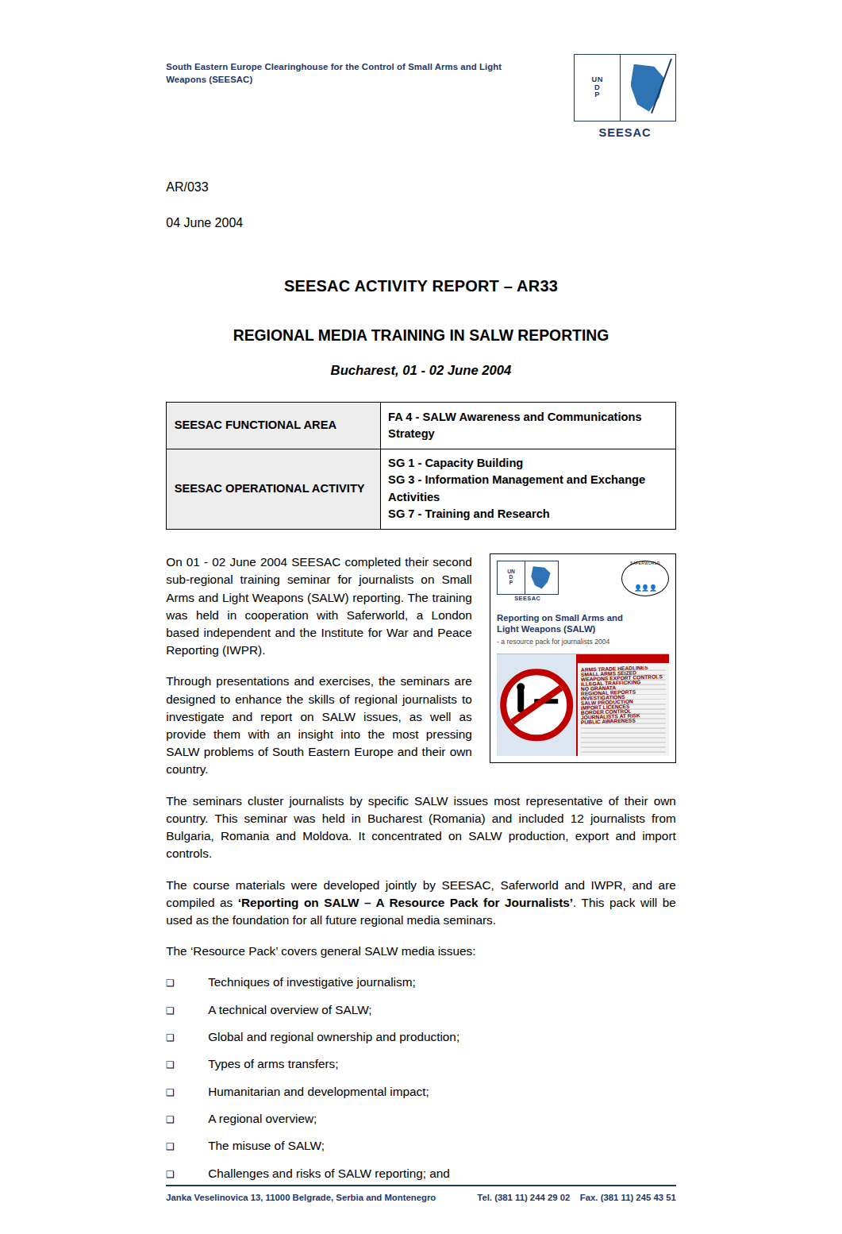South Eastern Europe Clearinghouse for the Control of Small Arms and Light Weapons (SEESAC)
UN D P
SEESAC
AR/033
04 June 2004
SEESAC ACTIVITY REPORT – AR33
REGIONAL MEDIA TRAINING IN SALW REPORTING
Bucharest, 01 - 02 June 2004
| SEESAC FUNCTIONAL AREA | FA 4 - SALW Awareness and Communications Strategy |
| SEESAC OPERATIONAL ACTIVITY | SG 1 - Capacity Building SG 3 - Information Management and Exchange Activities SG 7 - Training and Research |
UN D P
SEESAC
SAFERWORLD
👤👤👤
Reporting on Small Arms and
Light Weapons (SALW)
- a resource pack for journalists 2004
ARMS TRADE HEADLINES SMALL ARMS SEIZED WEAPONS EXPORT CONTROLS ILLEGAL TRAFFICKING NO GRANATA REGIONAL REPORTS INVESTIGATIONS SALW PRODUCTION IMPORT LICENCES BORDER CONTROL JOURNALISTS AT RISK PUBLIC AWARENESS
On 01 - 02 June 2004 SEESAC completed their second sub-regional training seminar for journalists on Small Arms and Light Weapons (SALW) reporting. The training was held in cooperation with Saferworld, a London based independent and the Institute for War and Peace Reporting (IWPR).
Through presentations and exercises, the seminars are designed to enhance the skills of regional journalists to investigate and report on SALW issues, as well as provide them with an insight into the most pressing SALW problems of South Eastern Europe and their own country.
The seminars cluster journalists by specific SALW issues most representative of their own country. This seminar was held in Bucharest (Romania) and included 12 journalists from Bulgaria, Romania and Moldova. It concentrated on SALW production, export and import controls.
The course materials were developed jointly by SEESAC, Saferworld and IWPR, and are compiled as ‘Reporting on SALW – A Resource Pack for Journalists’. This pack will be used as the foundation for all future regional media seminars.
The ‘Resource Pack’ covers general SALW media issues:
❑Techniques of investigative journalism;
❑A technical overview of SALW;
❑Global and regional ownership and production;
❑Types of arms transfers;
❑Humanitarian and developmental impact;
❑A regional overview;
❑The misuse of SALW;
❑Challenges and risks of SALW reporting; and
Janka Veselinovica 13, 11000 Belgrade, Serbia and Montenegro
Tel. (381 11) 244 29 02 Fax. (381 11) 245 43 51